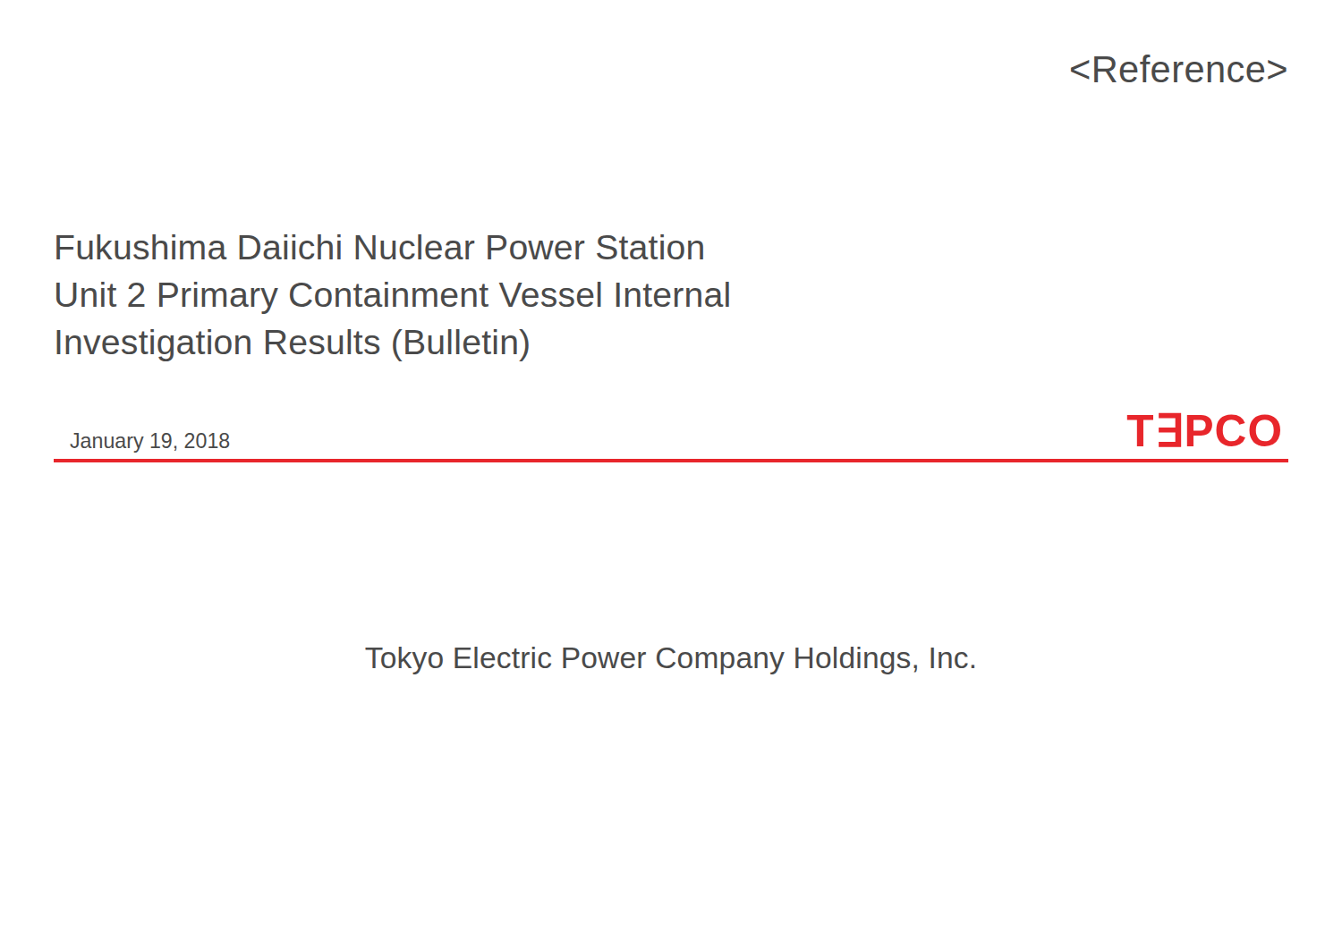<Reference>
Fukushima Daiichi Nuclear Power Station
Unit 2 Primary Containment Vessel Internal
Investigation Results (Bulletin)
January 19, 2018 T∃PCO
Tokyo Electric Power Company Holdings, Inc.